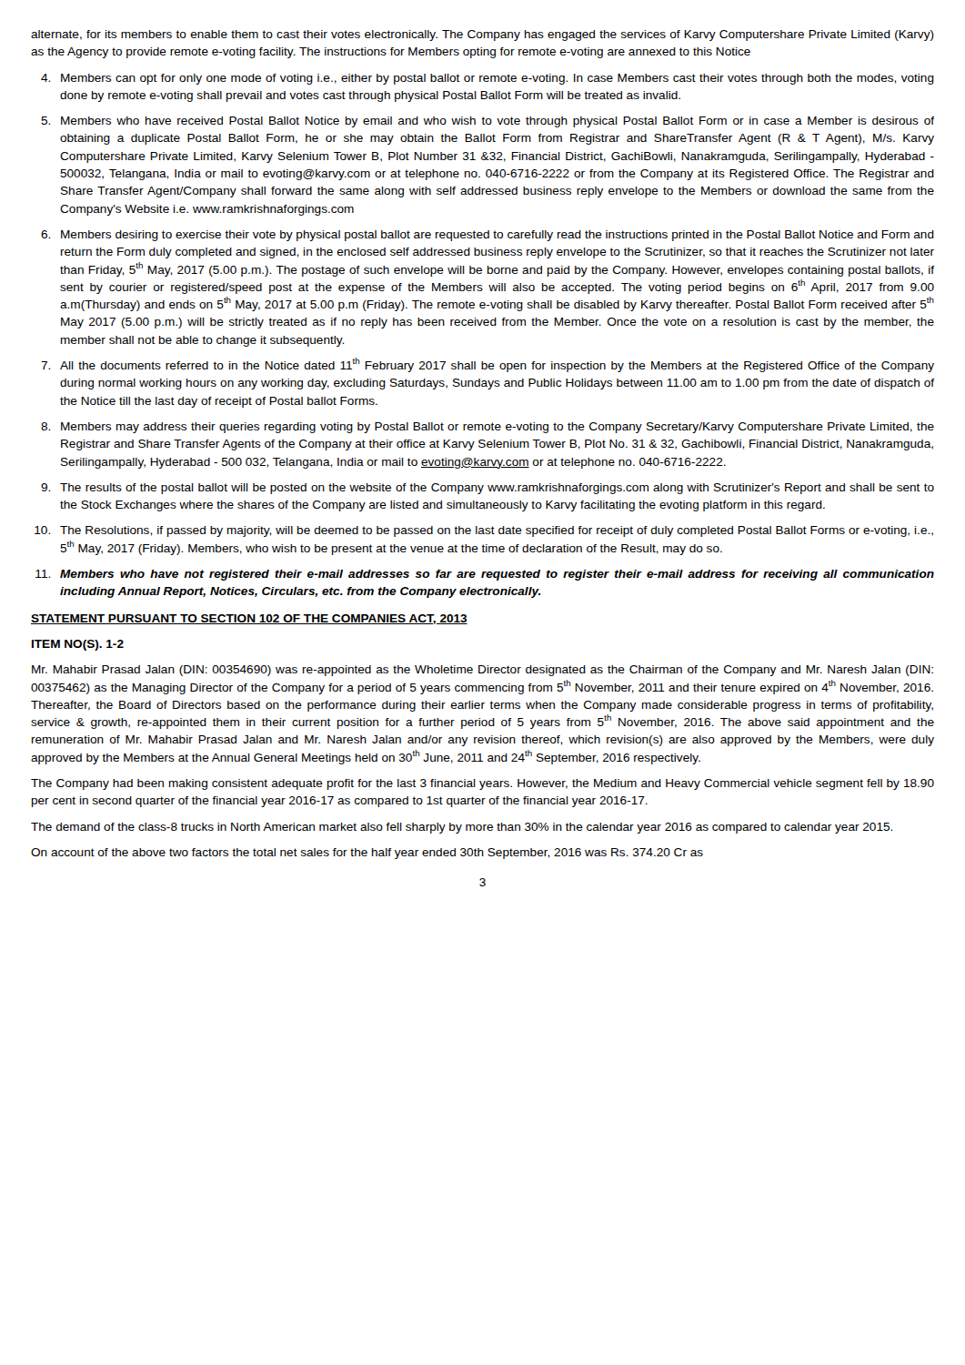alternate, for its members to enable them to cast their votes electronically. The Company has engaged the services of Karvy Computershare Private Limited (Karvy) as the Agency to provide remote e-voting facility. The instructions for Members opting for remote e-voting are annexed to this Notice
Members can opt for only one mode of voting i.e., either by postal ballot or remote e-voting. In case Members cast their votes through both the modes, voting done by remote e-voting shall prevail and votes cast through physical Postal Ballot Form will be treated as invalid.
Members who have received Postal Ballot Notice by email and who wish to vote through physical Postal Ballot Form or in case a Member is desirous of obtaining a duplicate Postal Ballot Form, he or she may obtain the Ballot Form from Registrar and ShareTransfer Agent (R & T Agent), M/s. Karvy Computershare Private Limited, Karvy Selenium Tower B, Plot Number 31 &32, Financial District, GachiBowli, Nanakramguda, Serilingampally, Hyderabad - 500032, Telangana, India or mail to evoting@karvy.com or at telephone no. 040-6716-2222 or from the Company at its Registered Office. The Registrar and Share Transfer Agent/Company shall forward the same along with self addressed business reply envelope to the Members or download the same from the Company's Website i.e. www.ramkrishnaforgings.com
Members desiring to exercise their vote by physical postal ballot are requested to carefully read the instructions printed in the Postal Ballot Notice and Form and return the Form duly completed and signed, in the enclosed self addressed business reply envelope to the Scrutinizer, so that it reaches the Scrutinizer not later than Friday, 5th May, 2017 (5.00 p.m.). The postage of such envelope will be borne and paid by the Company. However, envelopes containing postal ballots, if sent by courier or registered/speed post at the expense of the Members will also be accepted. The voting period begins on 6th April, 2017 from 9.00 a.m(Thursday) and ends on 5th May, 2017 at 5.00 p.m (Friday). The remote e-voting shall be disabled by Karvy thereafter. Postal Ballot Form received after 5th May 2017 (5.00 p.m.) will be strictly treated as if no reply has been received from the Member. Once the vote on a resolution is cast by the member, the member shall not be able to change it subsequently.
All the documents referred to in the Notice dated 11th February 2017 shall be open for inspection by the Members at the Registered Office of the Company during normal working hours on any working day, excluding Saturdays, Sundays and Public Holidays between 11.00 am to 1.00 pm from the date of dispatch of the Notice till the last day of receipt of Postal ballot Forms.
Members may address their queries regarding voting by Postal Ballot or remote e-voting to the Company Secretary/Karvy Computershare Private Limited, the Registrar and Share Transfer Agents of the Company at their office at Karvy Selenium Tower B, Plot No. 31 & 32, Gachibowli, Financial District, Nanakramguda, Serilingampally, Hyderabad - 500 032, Telangana, India or mail to evoting@karvy.com or at telephone no. 040-6716-2222.
The results of the postal ballot will be posted on the website of the Company www.ramkrishnaforgings.com along with Scrutinizer's Report and shall be sent to the Stock Exchanges where the shares of the Company are listed and simultaneously to Karvy facilitating the evoting platform in this regard.
The Resolutions, if passed by majority, will be deemed to be passed on the last date specified for receipt of duly completed Postal Ballot Forms or e-voting, i.e., 5th May, 2017 (Friday). Members, who wish to be present at the venue at the time of declaration of the Result, may do so.
Members who have not registered their e-mail addresses so far are requested to register their e-mail address for receiving all communication including Annual Report, Notices, Circulars, etc. from the Company electronically.
Statement pursuant to Section 102 of the Companies Act, 2013
ITEM NO(S). 1-2
Mr. Mahabir Prasad Jalan (DIN: 00354690) was re-appointed as the Wholetime Director designated as the Chairman of the Company and Mr. Naresh Jalan (DIN: 00375462) as the Managing Director of the Company for a period of 5 years commencing from 5th November, 2011 and their tenure expired on 4th November, 2016. Thereafter, the Board of Directors based on the performance during their earlier terms when the Company made considerable progress in terms of profitability, service & growth, re-appointed them in their current position for a further period of 5 years from 5th November, 2016. The above said appointment and the remuneration of Mr. Mahabir Prasad Jalan and Mr. Naresh Jalan and/or any revision thereof, which revision(s) are also approved by the Members, were duly approved by the Members at the Annual General Meetings held on 30th June, 2011 and 24th September, 2016 respectively.
The Company had been making consistent adequate profit for the last 3 financial years. However, the Medium and Heavy Commercial vehicle segment fell by 18.90 per cent in second quarter of the financial year 2016-17 as compared to 1st quarter of the financial year 2016-17.
The demand of the class-8 trucks in North American market also fell sharply by more than 30% in the calendar year 2016 as compared to calendar year 2015.
On account of the above two factors the total net sales for the half year ended 30th September, 2016 was Rs. 374.20 Cr as
3